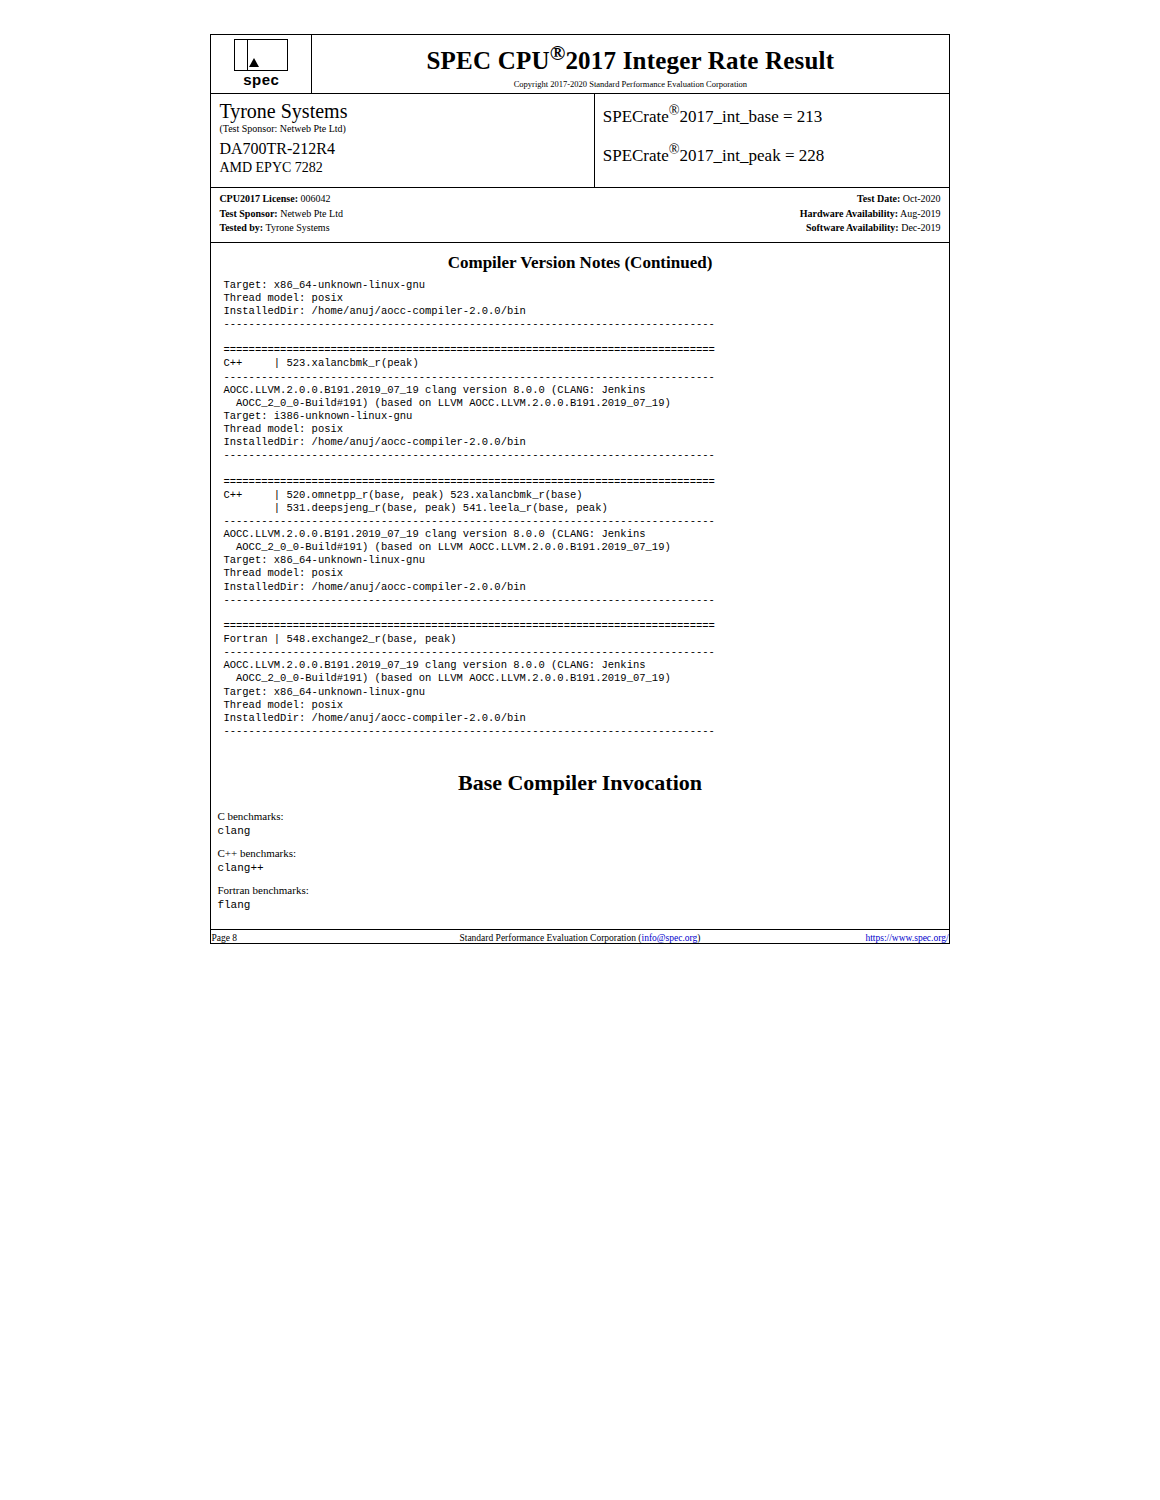spec
SPEC CPU®2017 Integer Rate Result
Copyright 2017-2020 Standard Performance Evaluation Corporation
Tyrone Systems
(Test Sponsor: Netweb Pte Ltd)
DA700TR-212R4
AMD EPYC 7282
SPECrate®2017_int_base = 213
SPECrate®2017_int_peak = 228
CPU2017 License: 006042
Test Sponsor: Netweb Pte Ltd
Tested by: Tyrone Systems
Test Date: Oct-2020
Hardware Availability: Aug-2019
Software Availability: Dec-2019
Compiler Version Notes (Continued)
Target: x86_64-unknown-linux-gnu
Thread model: posix
InstalledDir: /home/anuj/aocc-compiler-2.0.0/bin
------------------------------------------------------------------------------

==============================================================================
C++     | 523.xalancbmk_r(peak)
------------------------------------------------------------------------------
AOCC.LLVM.2.0.0.B191.2019_07_19 clang version 8.0.0 (CLANG: Jenkins
  AOCC_2_0_0-Build#191) (based on LLVM AOCC.LLVM.2.0.0.B191.2019_07_19)
Target: i386-unknown-linux-gnu
Thread model: posix
InstalledDir: /home/anuj/aocc-compiler-2.0.0/bin
------------------------------------------------------------------------------

==============================================================================
C++     | 520.omnetpp_r(base, peak) 523.xalancbmk_r(base)
        | 531.deepsjeng_r(base, peak) 541.leela_r(base, peak)
------------------------------------------------------------------------------
AOCC.LLVM.2.0.0.B191.2019_07_19 clang version 8.0.0 (CLANG: Jenkins
  AOCC_2_0_0-Build#191) (based on LLVM AOCC.LLVM.2.0.0.B191.2019_07_19)
Target: x86_64-unknown-linux-gnu
Thread model: posix
InstalledDir: /home/anuj/aocc-compiler-2.0.0/bin
------------------------------------------------------------------------------

==============================================================================
Fortran | 548.exchange2_r(base, peak)
------------------------------------------------------------------------------
AOCC.LLVM.2.0.0.B191.2019_07_19 clang version 8.0.0 (CLANG: Jenkins
  AOCC_2_0_0-Build#191) (based on LLVM AOCC.LLVM.2.0.0.B191.2019_07_19)
Target: x86_64-unknown-linux-gnu
Thread model: posix
InstalledDir: /home/anuj/aocc-compiler-2.0.0/bin
------------------------------------------------------------------------------
Base Compiler Invocation
C benchmarks:
clang
C++ benchmarks:
clang++
Fortran benchmarks:
flang
Page 8
Standard Performance Evaluation Corporation (info@spec.org)
https://www.spec.org/